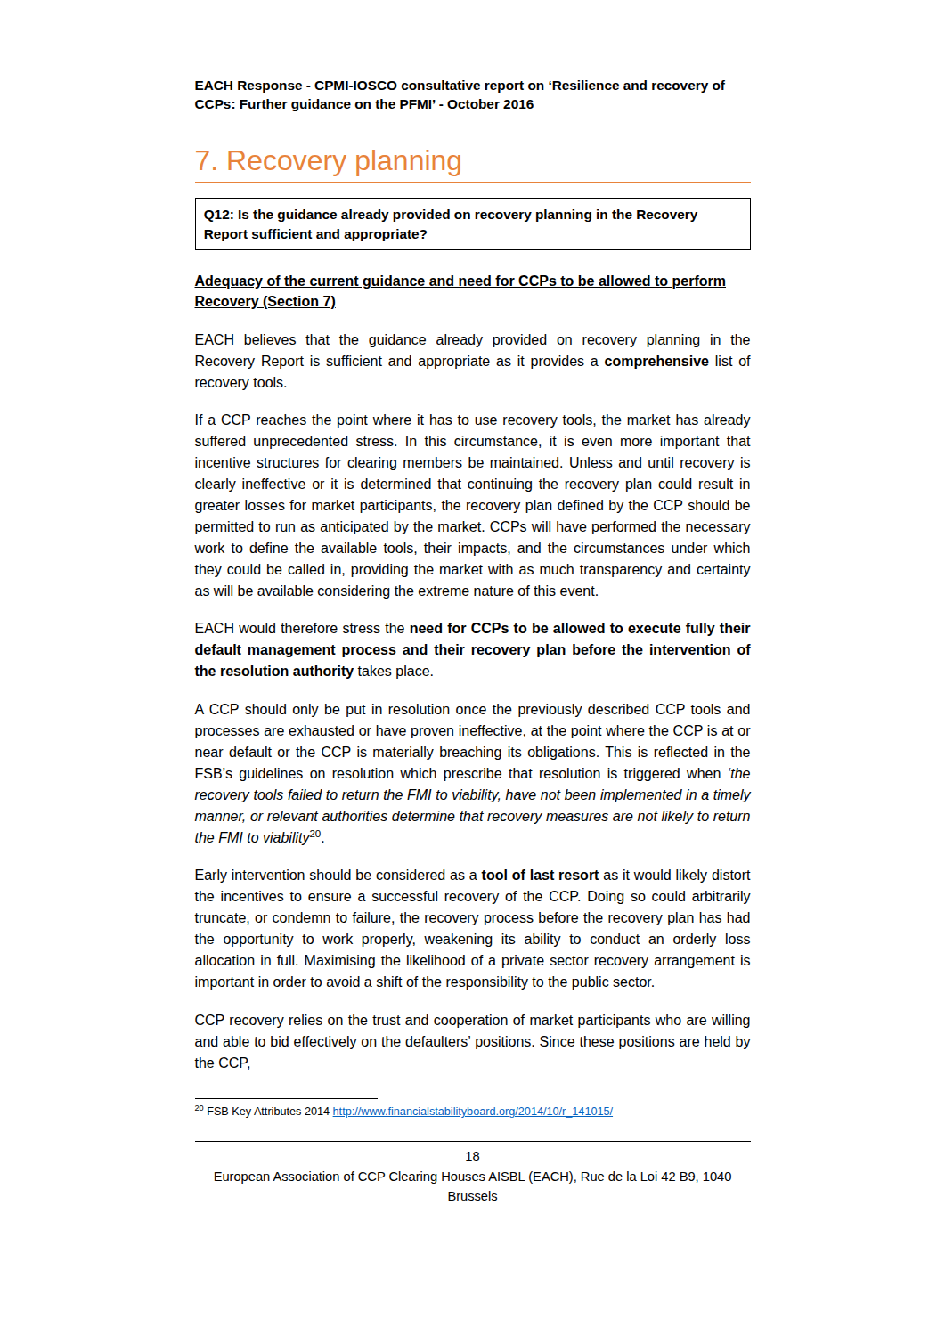EACH Response - CPMI-IOSCO consultative report on ‘Resilience and recovery of CCPs: Further guidance on the PFMI’ - October 2016
7. Recovery planning
Q12: Is the guidance already provided on recovery planning in the Recovery Report sufficient and appropriate?
Adequacy of the current guidance and need for CCPs to be allowed to perform Recovery (Section 7)
EACH believes that the guidance already provided on recovery planning in the Recovery Report is sufficient and appropriate as it provides a comprehensive list of recovery tools.
If a CCP reaches the point where it has to use recovery tools, the market has already suffered unprecedented stress. In this circumstance, it is even more important that incentive structures for clearing members be maintained. Unless and until recovery is clearly ineffective or it is determined that continuing the recovery plan could result in greater losses for market participants, the recovery plan defined by the CCP should be permitted to run as anticipated by the market. CCPs will have performed the necessary work to define the available tools, their impacts, and the circumstances under which they could be called in, providing the market with as much transparency and certainty as will be available considering the extreme nature of this event.
EACH would therefore stress the need for CCPs to be allowed to execute fully their default management process and their recovery plan before the intervention of the resolution authority takes place.
A CCP should only be put in resolution once the previously described CCP tools and processes are exhausted or have proven ineffective, at the point where the CCP is at or near default or the CCP is materially breaching its obligations. This is reflected in the FSB’s guidelines on resolution which prescribe that resolution is triggered when ‘the recovery tools failed to return the FMI to viability, have not been implemented in a timely manner, or relevant authorities determine that recovery measures are not likely to return the FMI to viability20.
Early intervention should be considered as a tool of last resort as it would likely distort the incentives to ensure a successful recovery of the CCP. Doing so could arbitrarily truncate, or condemn to failure, the recovery process before the recovery plan has had the opportunity to work properly, weakening its ability to conduct an orderly loss allocation in full. Maximising the likelihood of a private sector recovery arrangement is important in order to avoid a shift of the responsibility to the public sector.
CCP recovery relies on the trust and cooperation of market participants who are willing and able to bid effectively on the defaulters’ positions. Since these positions are held by the CCP,
20 FSB Key Attributes 2014 http://www.financialstabilityboard.org/2014/10/r_141015/
18
European Association of CCP Clearing Houses AISBL (EACH), Rue de la Loi 42 B9, 1040 Brussels